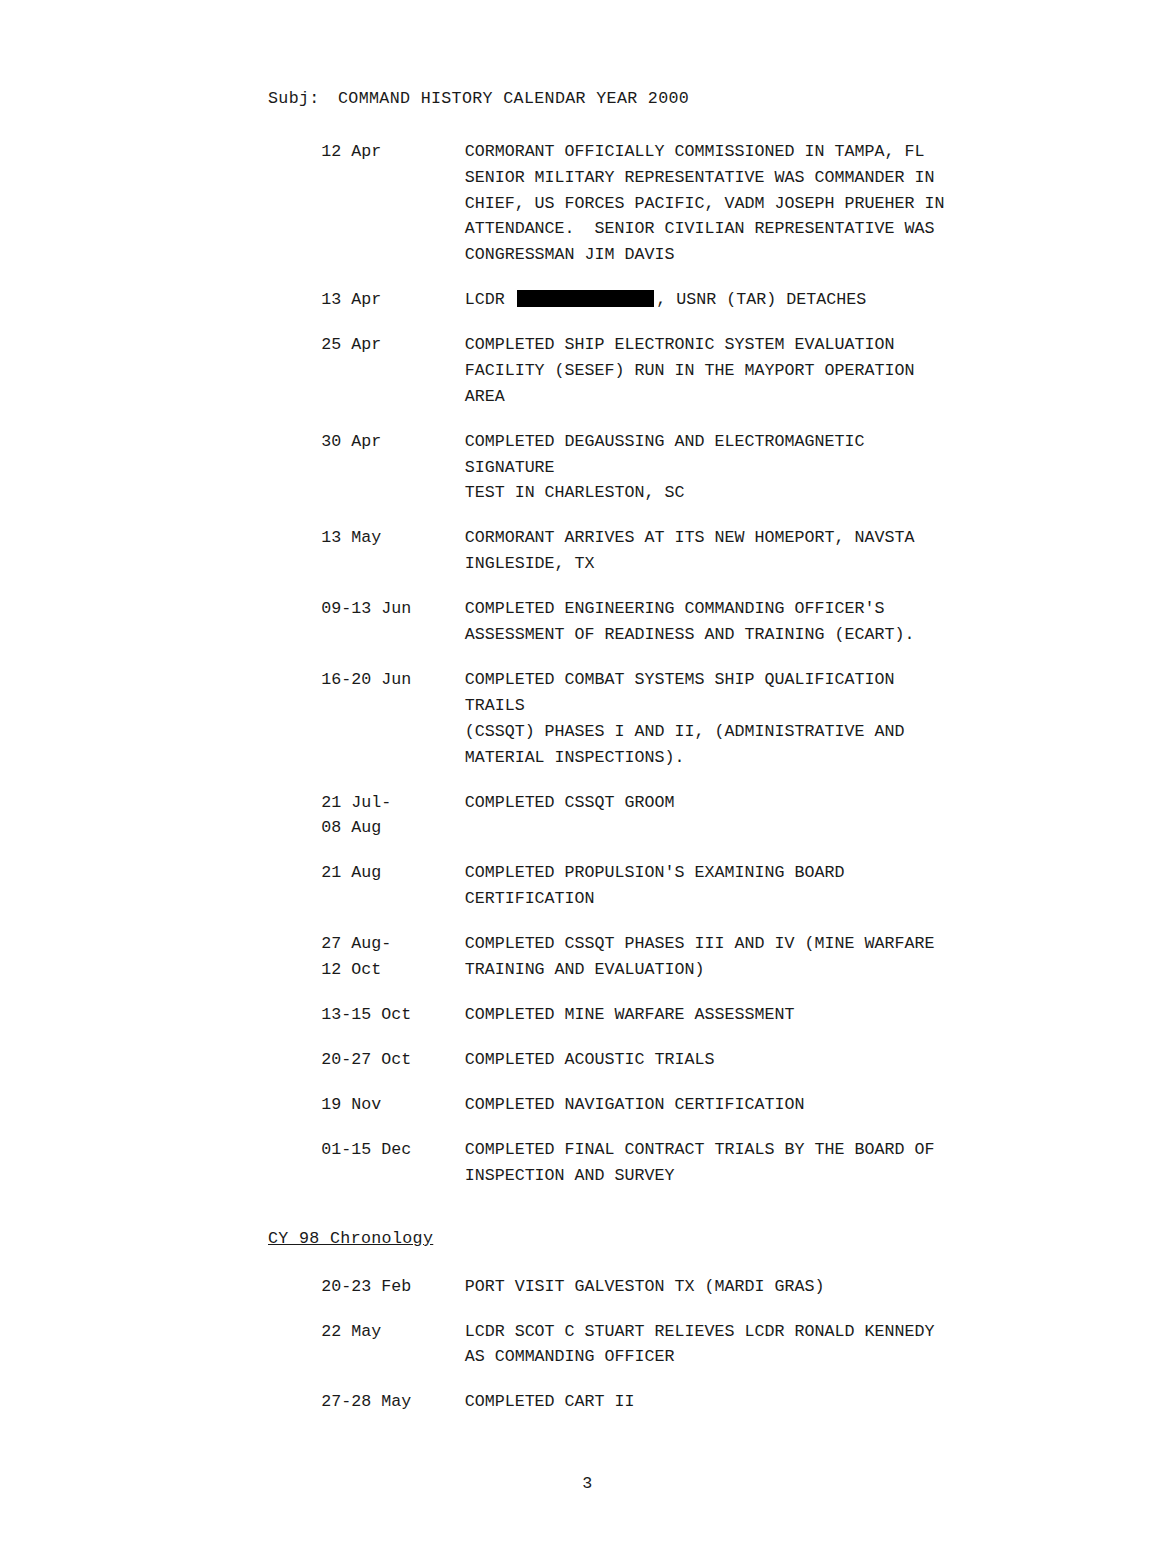Subj: COMMAND HISTORY CALENDAR YEAR 2000
| 12 Apr | CORMORANT OFFICIALLY COMMISSIONED IN TAMPA, FL SENIOR MILITARY REPRESENTATIVE WAS COMMANDER IN CHIEF, US FORCES PACIFIC, VADM JOSEPH PRUEHER IN ATTENDANCE. SENIOR CIVILIAN REPRESENTATIVE WAS CONGRESSMAN JIM DAVIS |
| 13 Apr | LCDR , USNR (TAR) DETACHES |
| 25 Apr | COMPLETED SHIP ELECTRONIC SYSTEM EVALUATION FACILITY (SESEF) RUN IN THE MAYPORT OPERATION AREA |
| 30 Apr | COMPLETED DEGAUSSING AND ELECTROMAGNETIC SIGNATURE TEST IN CHARLESTON, SC |
| 13 May | CORMORANT ARRIVES AT ITS NEW HOMEPORT, NAVSTA INGLESIDE, TX |
| 09-13 Jun | COMPLETED ENGINEERING COMMANDING OFFICER'S ASSESSMENT OF READINESS AND TRAINING (ECART). |
| 16-20 Jun | COMPLETED COMBAT SYSTEMS SHIP QUALIFICATION TRAILS (CSSQT) PHASES I AND II, (ADMINISTRATIVE AND MATERIAL INSPECTIONS). |
| 21 Jul- 08 Aug | COMPLETED CSSQT GROOM |
| 21 Aug | COMPLETED PROPULSION'S EXAMINING BOARD CERTIFICATION |
| 27 Aug- 12 Oct | COMPLETED CSSQT PHASES III AND IV (MINE WARFARE TRAINING AND EVALUATION) |
| 13-15 Oct | COMPLETED MINE WARFARE ASSESSMENT |
| 20-27 Oct | COMPLETED ACOUSTIC TRIALS |
| 19 Nov | COMPLETED NAVIGATION CERTIFICATION |
| 01-15 Dec | COMPLETED FINAL CONTRACT TRIALS BY THE BOARD OF INSPECTION AND SURVEY |
CY 98 Chronology
| 20-23 Feb | PORT VISIT GALVESTON TX (MARDI GRAS) |
| 22 May | LCDR SCOT C STUART RELIEVES LCDR RONALD KENNEDY AS COMMANDING OFFICER |
| 27-28 May | COMPLETED CART II |
3